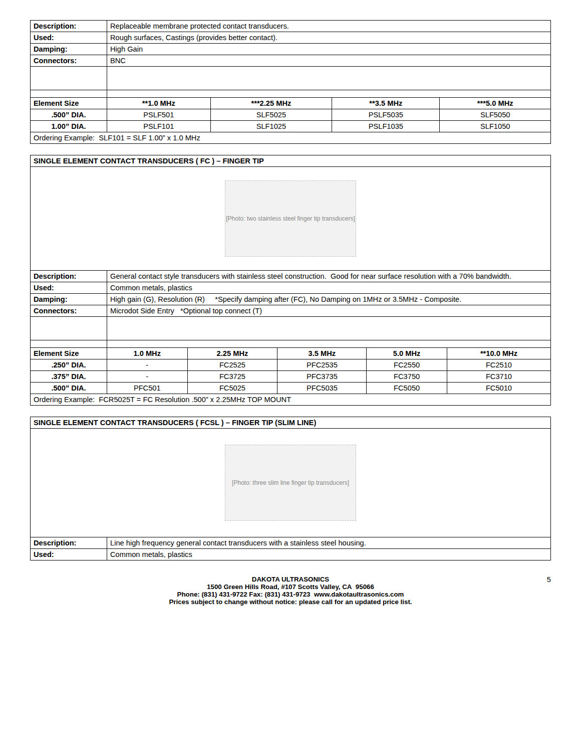| Description: | Replaceable membrane protected contact transducers. |
| Used: | Rough surfaces, Castings (provides better contact). |
| Damping: | High Gain |
| Connectors: | BNC |
| Element Size | **1.0 MHz | ***2.25 MHz | **3.5 MHz | ***5.0 MHz |
| .500” DIA. | PSLF501 | SLF5025 | PSLF5035 | SLF5050 |
| 1.00” DIA. | PSLF101 | SLF1025 | PSLF1035 | SLF1050 |
| Ordering Example: SLF101 = SLF 1.00” x 1.0 MHz |
| SINGLE ELEMENT CONTACT TRANSDUCERS ( FC ) – FINGER TIP |
| [Photo: two stainless steel finger tip transducers] |
| Description: | General contact style transducers with stainless steel construction. Good for near surface resolution with a 70% bandwidth. |
| Used: | Common metals, plastics |
| Damping: | High gain (G), Resolution (R) *Specify damping after (FC), No Damping on 1MHz or 3.5MHz - Composite. |
| Connectors: | Microdot Side Entry *Optional top connect (T) |
| Element Size | 1.0 MHz | 2.25 MHz | 3.5 MHz | 5.0 MHz | **10.0 MHz |
| .250” DIA. | - | FC2525 | PFC2535 | FC2550 | FC2510 |
| .375” DIA. | - | FC3725 | PFC3735 | FC3750 | FC3710 |
| .500” DIA. | PFC501 | FC5025 | PFC5035 | FC5050 | FC5010 |
| Ordering Example: FCR5025T = FC Resolution .500” x 2.25MHz TOP MOUNT |
| SINGLE ELEMENT CONTACT TRANSDUCERS ( FCSL ) – FINGER TIP (SLIM LINE) |
| [Photo: three slim line finger tip transducers] |
| Description: | Line high frequency general contact transducers with a stainless steel housing. |
| Used: | Common metals, plastics |
5 DAKOTA ULTRASONICS
1500 Green Hills Road, #107 Scotts Valley, CA 95066
Phone: (831) 431-9722 Fax: (831) 431-9723 www.dakotaultrasonics.com
Prices subject to change without notice: please call for an updated price list.